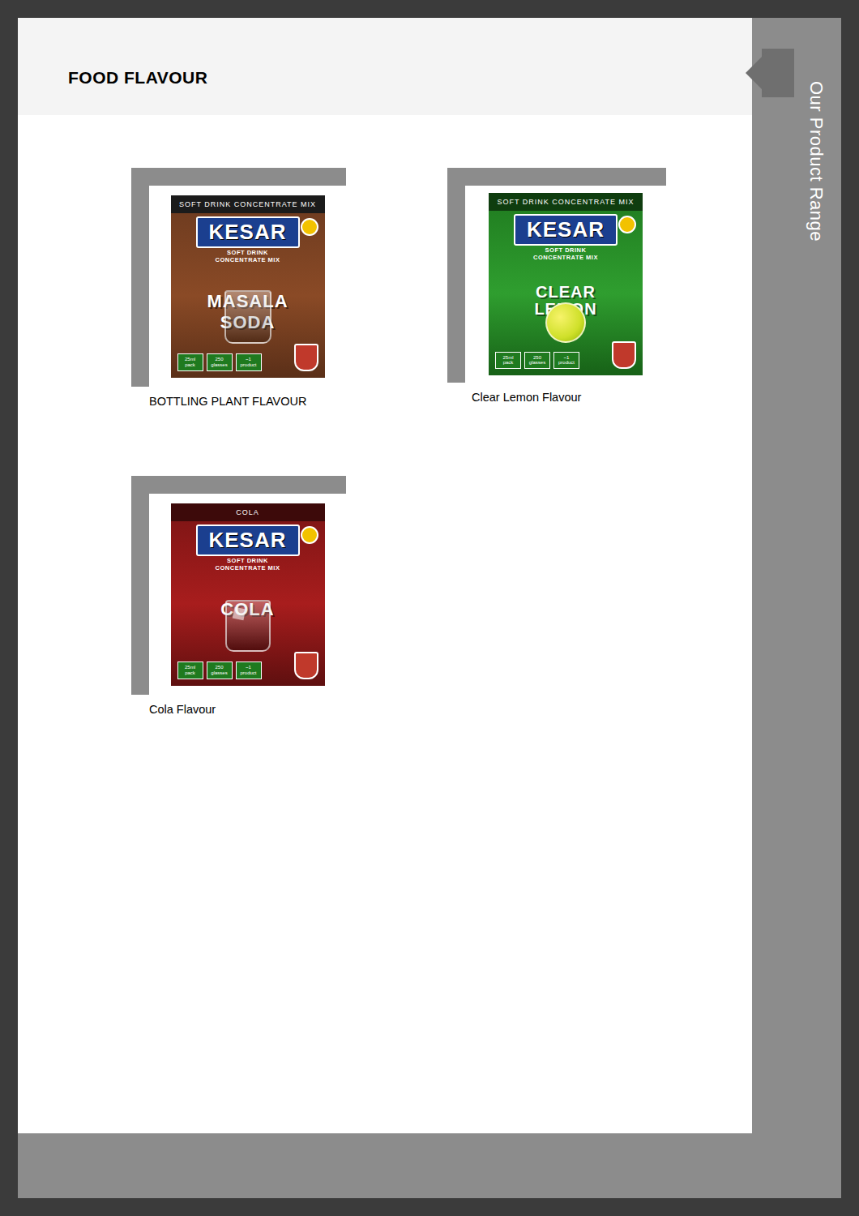FOOD FLAVOUR
SOFT DRINK CONCENTRATE MIX
KESAR
SOFT DRINK
CONCENTRATE MIX
MASALA
SODA
25ml
pack
250
glasses
~1
product
BOTTLING PLANT FLAVOUR
SOFT DRINK CONCENTRATE MIX
KESAR
SOFT DRINK
CONCENTRATE MIX
CLEAR
LEMON
25ml
pack
250
glasses
~1
product
Clear Lemon Flavour
COLA
KESAR
SOFT DRINK
CONCENTRATE MIX
COLA
25ml
pack
250
glasses
~1
product
Cola Flavour
Our Product Range